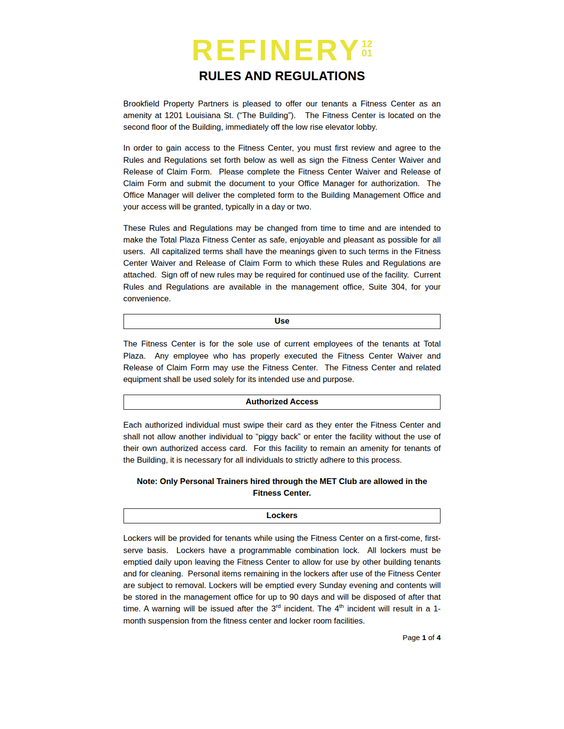REFINERY 12
01
RULES AND REGULATIONS
Brookfield Property Partners is pleased to offer our tenants a Fitness Center as an amenity at 1201 Louisiana St. (“The Building”). The Fitness Center is located on the second floor of the Building, immediately off the low rise elevator lobby.
In order to gain access to the Fitness Center, you must first review and agree to the Rules and Regulations set forth below as well as sign the Fitness Center Waiver and Release of Claim Form. Please complete the Fitness Center Waiver and Release of Claim Form and submit the document to your Office Manager for authorization. The Office Manager will deliver the completed form to the Building Management Office and your access will be granted, typically in a day or two.
These Rules and Regulations may be changed from time to time and are intended to make the Total Plaza Fitness Center as safe, enjoyable and pleasant as possible for all users. All capitalized terms shall have the meanings given to such terms in the Fitness Center Waiver and Release of Claim Form to which these Rules and Regulations are attached. Sign off of new rules may be required for continued use of the facility. Current Rules and Regulations are available in the management office, Suite 304, for your convenience.
Use
The Fitness Center is for the sole use of current employees of the tenants at Total Plaza. Any employee who has properly executed the Fitness Center Waiver and Release of Claim Form may use the Fitness Center. The Fitness Center and related equipment shall be used solely for its intended use and purpose.
Authorized Access
Each authorized individual must swipe their card as they enter the Fitness Center and shall not allow another individual to “piggy back” or enter the facility without the use of their own authorized access card. For this facility to remain an amenity for tenants of the Building, it is necessary for all individuals to strictly adhere to this process.
Note: Only Personal Trainers hired through the MET Club are allowed in the Fitness Center.
Lockers
Lockers will be provided for tenants while using the Fitness Center on a first-come, first-serve basis. Lockers have a programmable combination lock. All lockers must be emptied daily upon leaving the Fitness Center to allow for use by other building tenants and for cleaning. Personal items remaining in the lockers after use of the Fitness Center are subject to removal. Lockers will be emptied every Sunday evening and contents will be stored in the management office for up to 90 days and will be disposed of after that time. A warning will be issued after the 3rd incident. The 4th incident will result in a 1-month suspension from the fitness center and locker room facilities.
Page 1 of 4